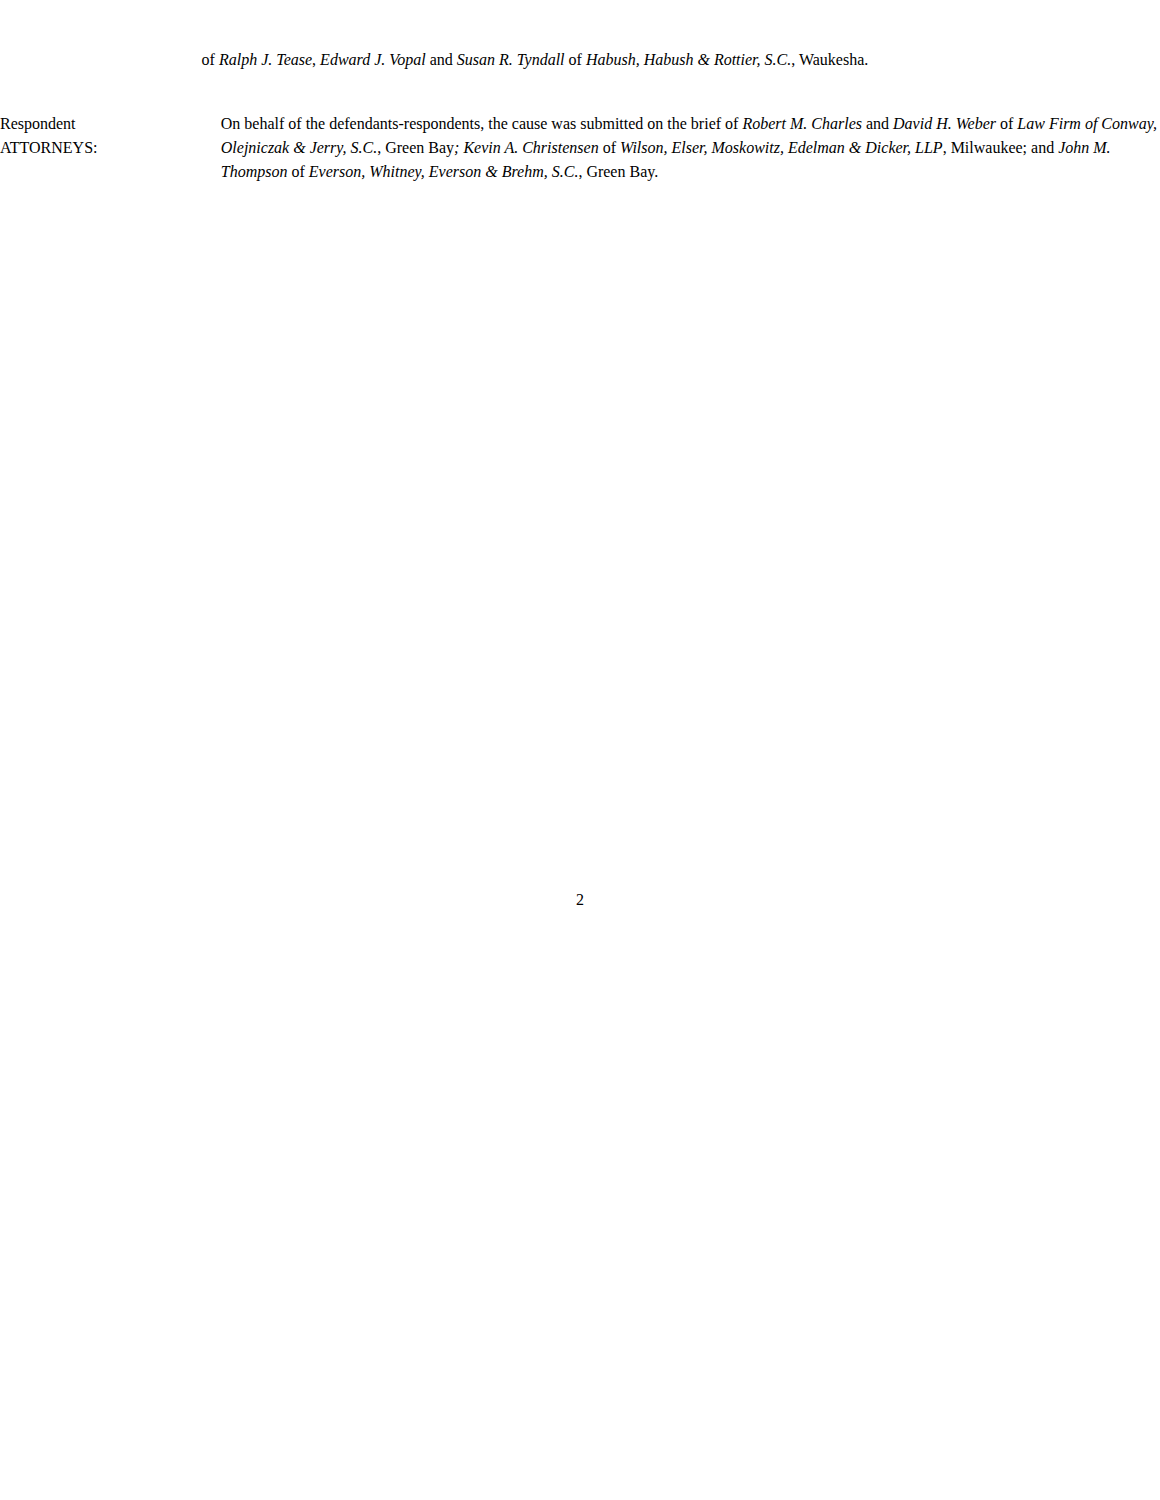of Ralph J. Tease, Edward J. Vopal and Susan R. Tyndall of Habush, Habush & Rottier, S.C., Waukesha.
Respondent ATTORNEYS:
On behalf of the defendants-respondents, the cause was submitted on the brief of Robert M. Charles and David H. Weber of Law Firm of Conway, Olejniczak & Jerry, S.C., Green Bay; Kevin A. Christensen of Wilson, Elser, Moskowitz, Edelman & Dicker, LLP, Milwaukee; and John M. Thompson of Everson, Whitney, Everson & Brehm, S.C., Green Bay.
2